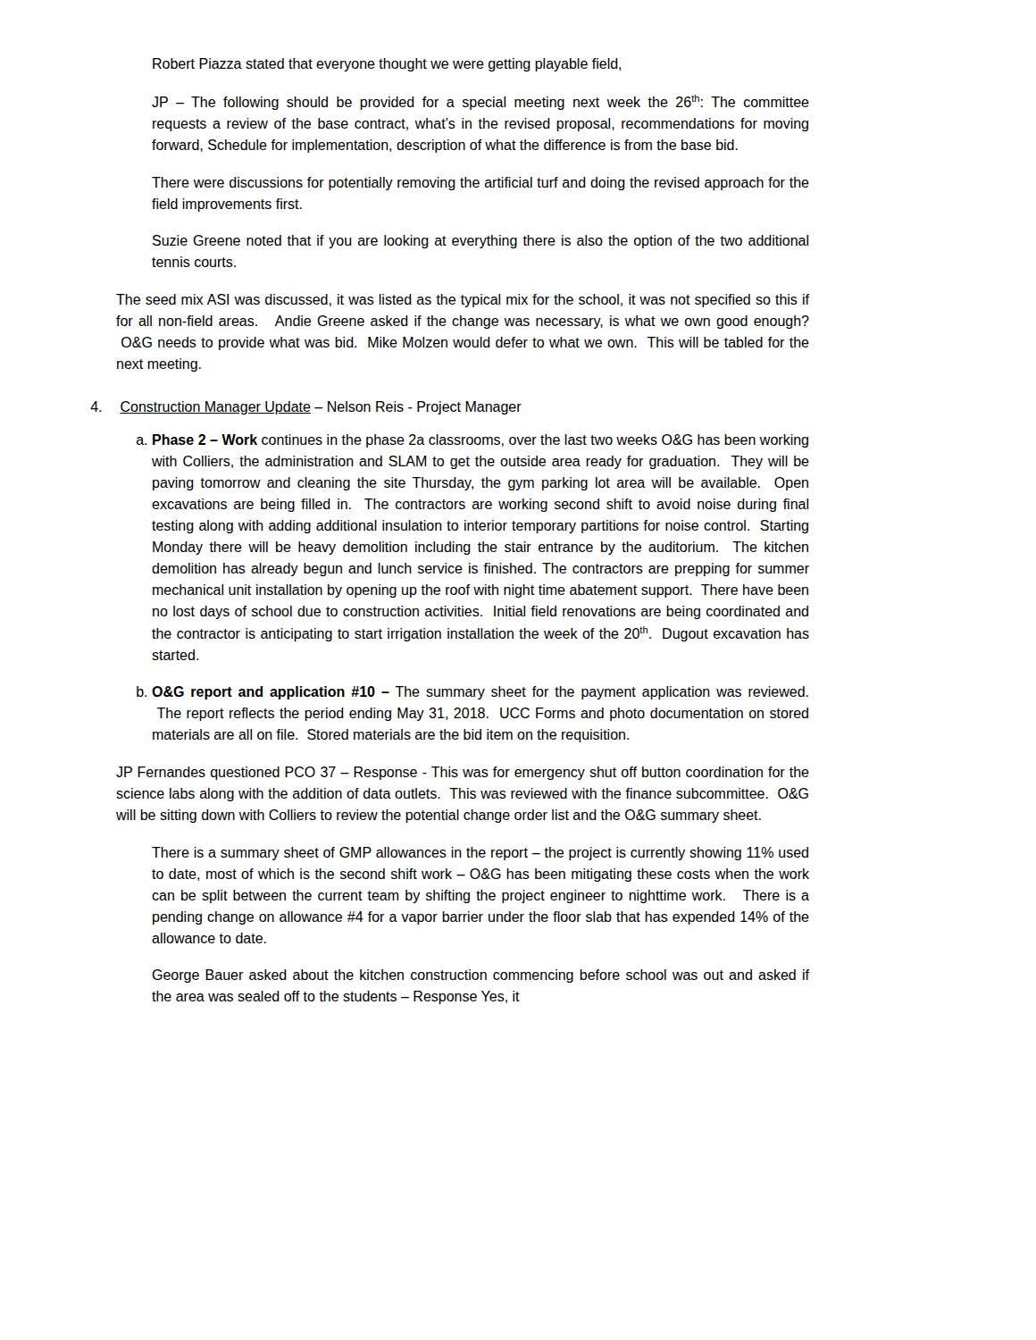Robert Piazza stated that everyone thought we were getting playable field,
JP – The following should be provided for a special meeting next week the 26th: The committee requests a review of the base contract, what’s in the revised proposal, recommendations for moving forward, Schedule for implementation, description of what the difference is from the base bid.
There were discussions for potentially removing the artificial turf and doing the revised approach for the field improvements first.
Suzie Greene noted that if you are looking at everything there is also the option of the two additional tennis courts.
The seed mix ASI was discussed, it was listed as the typical mix for the school, it was not specified so this if for all non-field areas. Andie Greene asked if the change was necessary, is what we own good enough? O&G needs to provide what was bid. Mike Molzen would defer to what we own. This will be tabled for the next meeting.
Construction Manager Update – Nelson Reis - Project Manager
Phase 2 – Work continues in the phase 2a classrooms, over the last two weeks O&G has been working with Colliers, the administration and SLAM to get the outside area ready for graduation. They will be paving tomorrow and cleaning the site Thursday, the gym parking lot area will be available. Open excavations are being filled in. The contractors are working second shift to avoid noise during final testing along with adding additional insulation to interior temporary partitions for noise control. Starting Monday there will be heavy demolition including the stair entrance by the auditorium. The kitchen demolition has already begun and lunch service is finished. The contractors are prepping for summer mechanical unit installation by opening up the roof with night time abatement support. There have been no lost days of school due to construction activities. Initial field renovations are being coordinated and the contractor is anticipating to start irrigation installation the week of the 20th. Dugout excavation has started.
O&G report and application #10 – The summary sheet for the payment application was reviewed. The report reflects the period ending May 31, 2018. UCC Forms and photo documentation on stored materials are all on file. Stored materials are the bid item on the requisition.
JP Fernandes questioned PCO 37 – Response - This was for emergency shut off button coordination for the science labs along with the addition of data outlets. This was reviewed with the finance subcommittee. O&G will be sitting down with Colliers to review the potential change order list and the O&G summary sheet.
There is a summary sheet of GMP allowances in the report – the project is currently showing 11% used to date, most of which is the second shift work – O&G has been mitigating these costs when the work can be split between the current team by shifting the project engineer to nighttime work. There is a pending change on allowance #4 for a vapor barrier under the floor slab that has expended 14% of the allowance to date.
George Bauer asked about the kitchen construction commencing before school was out and asked if the area was sealed off to the students – Response Yes, it